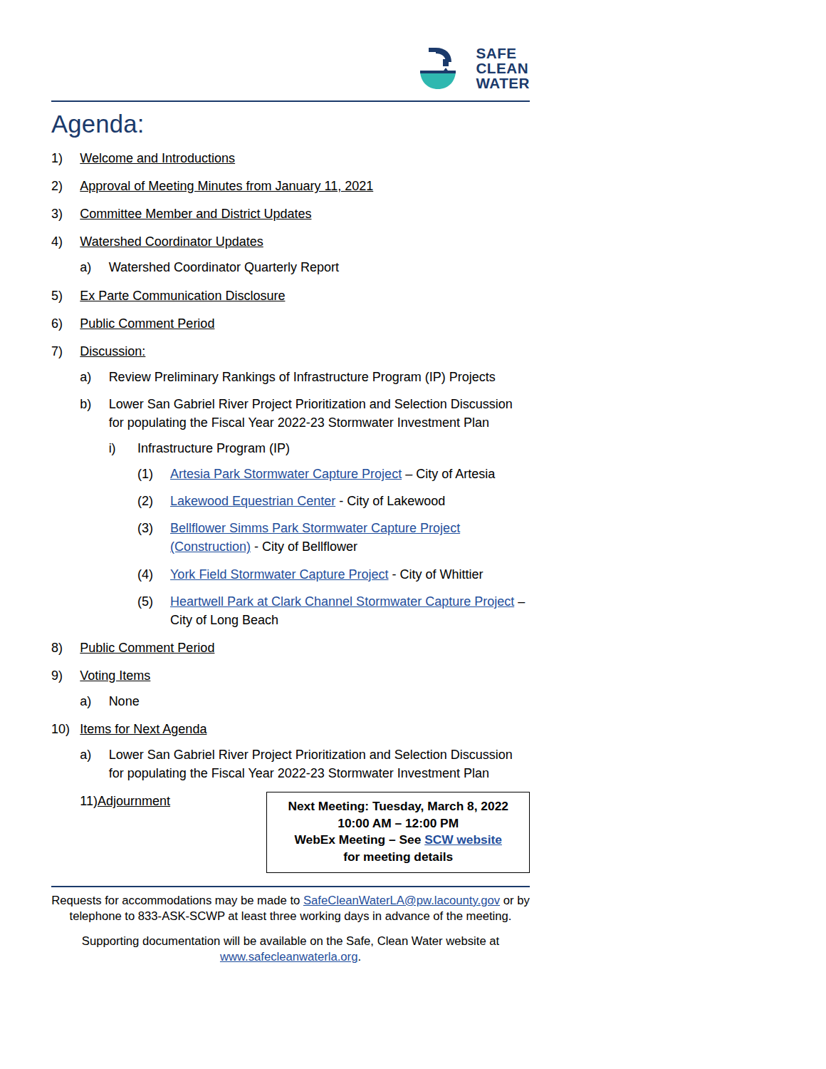SAFE
CLEAN
WATER
Agenda:
1) Welcome and Introductions
2) Approval of Meeting Minutes from January 11, 2021
3) Committee Member and District Updates
4) Watershed Coordinator Updates
a) Watershed Coordinator Quarterly Report
5) Ex Parte Communication Disclosure
6) Public Comment Period
7) Discussion:
a) Review Preliminary Rankings of Infrastructure Program (IP) Projects
b) Lower San Gabriel River Project Prioritization and Selection Discussion for populating the Fiscal Year 2022-23 Stormwater Investment Plan
i) Infrastructure Program (IP)
(1) Artesia Park Stormwater Capture Project – City of Artesia
(2) Lakewood Equestrian Center - City of Lakewood
(3) Bellflower Simms Park Stormwater Capture Project (Construction) - City of Bellflower
(4) York Field Stormwater Capture Project - City of Whittier
(5) Heartwell Park at Clark Channel Stormwater Capture Project – City of Long Beach
8) Public Comment Period
9) Voting Items
a) None
10) Items for Next Agenda
a) Lower San Gabriel River Project Prioritization and Selection Discussion for populating the Fiscal Year 2022-23 Stormwater Investment Plan
11) Adjournment
Next Meeting: Tuesday, March 8, 2022
10:00 AM – 12:00 PM
WebEx Meeting – See SCW website
for meeting details
Requests for accommodations may be made to SafeCleanWaterLA@pw.lacounty.gov or by telephone to 833-ASK-SCWP at least three working days in advance of the meeting.
Supporting documentation will be available on the Safe, Clean Water website at www.safecleanwaterla.org.